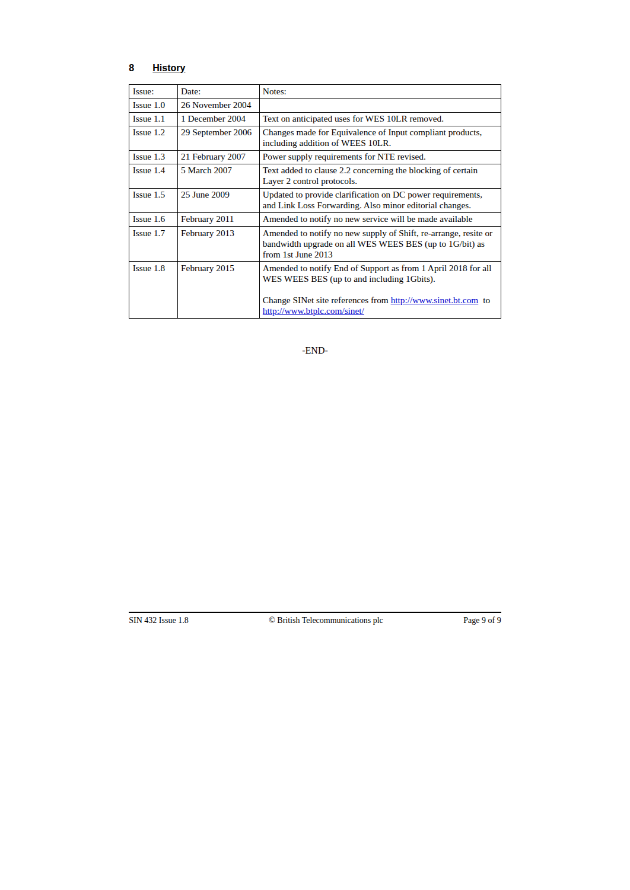8 History
| Issue: | Date: | Notes: |
| Issue 1.0 | 26 November 2004 | |
| Issue 1.1 | 1 December 2004 | Text on anticipated uses for WES 10LR removed. |
| Issue 1.2 | 29 September 2006 | Changes made for Equivalence of Input compliant products, including addition of WEES 10LR. |
| Issue 1.3 | 21 February 2007 | Power supply requirements for NTE revised. |
| Issue 1.4 | 5 March 2007 | Text added to clause 2.2 concerning the blocking of certain Layer 2 control protocols. |
| Issue 1.5 | 25 June 2009 | Updated to provide clarification on DC power requirements, and Link Loss Forwarding. Also minor editorial changes. |
| Issue 1.6 | February 2011 | Amended to notify no new service will be made available |
| Issue 1.7 | February 2013 | Amended to notify no new supply of Shift, re-arrange, resite or bandwidth upgrade on all WES WEES BES (up to 1G/bit) as from 1st June 2013 |
| Issue 1.8 | February 2015 | Amended to notify End of Support as from 1 April 2018 for all WES WEES BES (up to and including 1Gbits). Change SINet site references from http://www.sinet.bt.com to http://www.btplc.com/sinet/ |
-END-
SIN 432 Issue 1.8
© British Telecommunications plc
Page 9 of 9